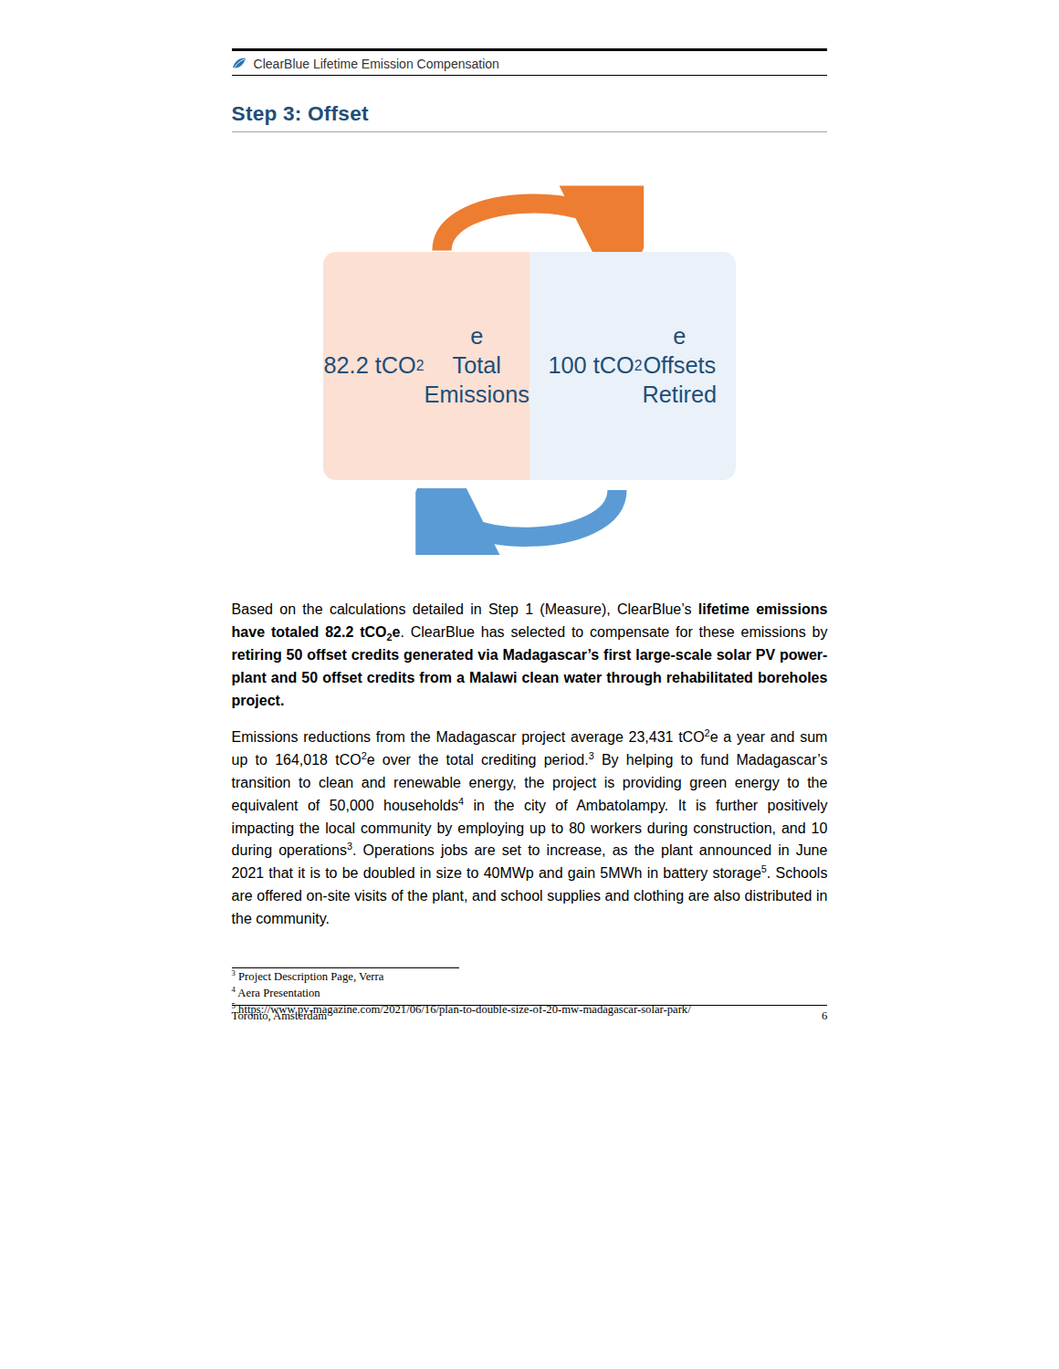ClearBlue Lifetime Emission Compensation
Step 3: Offset
82.2 tCO2e
Total
Emissions
100 tCO2e
Offsets
Retired
Based on the calculations detailed in Step 1 (Measure), ClearBlue’s lifetime emissions have totaled 82.2 tCO2e. ClearBlue has selected to compensate for these emissions by retiring 50 offset credits generated via Madagascar’s first large-scale solar PV power-plant and 50 offset credits from a Malawi clean water through rehabilitated boreholes project.
Emissions reductions from the Madagascar project average 23,431 tCO2e a year and sum up to 164,018 tCO2e over the total crediting period.3 By helping to fund Madagascar’s transition to clean and renewable energy, the project is providing green energy to the equivalent of 50,000 households4 in the city of Ambatolampy. It is further positively impacting the local community by employing up to 80 workers during construction, and 10 during operations3. Operations jobs are set to increase, as the plant announced in June 2021 that it is to be doubled in size to 40MWp and gain 5MWh in battery storage5. Schools are offered on-site visits of the plant, and school supplies and clothing are also distributed in the community.
3 Project Description Page, Verra
4 Aera Presentation
5 https://www.pv-magazine.com/2021/06/16/plan-to-double-size-of-20-mw-madagascar-solar-park/
Toronto, Amsterdam 6